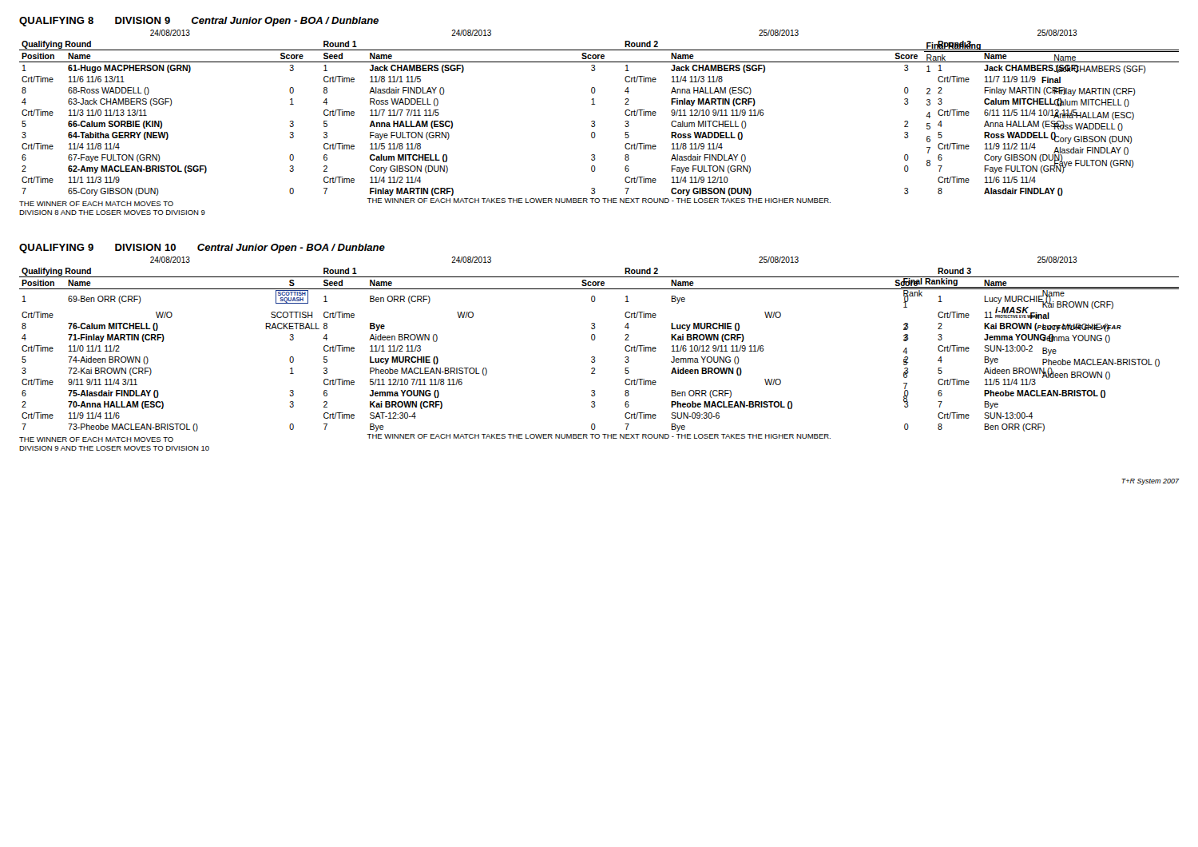QUALIFYING 8
DIVISION 9
Central Junior Open - BOA / Dunblane
| 24/08/2013 | 24/08/2013 | 25/08/2013 | 25/08/2013 |
| Qualifying Round | Round 1 | Round 2 | Round 3 |
| Position | Name | Score | Seed | Name | Score | | Name | Score | | Name |
| 1 | 61-Hugo MACPHERSON (GRN) | 3 | 1 | Jack CHAMBERS (SGF) | 3 | 1 | Jack CHAMBERS (SGF) | 3 | 1 | Jack CHAMBERS (SGF) |
| Crt/Time | 11/6 11/6 13/11 | | Crt/Time | 11/8 11/1 11/5 | | Crt/Time | 11/4 11/3 11/8 | | Crt/Time | 11/7 11/9 11/9 |
| 8 | 68-Ross WADDELL () | 0 | 8 | Alasdair FINDLAY () | 0 | 4 | Anna HALLAM (ESC) | 0 | 2 | Finlay MARTIN (CRF) |
| 4 | 63-Jack CHAMBERS (SGF) | 1 | 4 | Ross WADDELL () | 1 | 2 | Finlay MARTIN (CRF) | 3 | 3 | Calum MITCHELL () |
| Crt/Time | 11/3 11/0 11/13 13/11 | | Crt/Time | 11/7 11/7 7/11 11/5 | | Crt/Time | 9/11 12/10 9/11 11/9 11/6 | | Crt/Time | 6/11 11/5 11/4 10/12 11/5 |
| 5 | 66-Calum SORBIE (KIN) | 3 | 5 | Anna HALLAM (ESC) | 3 | 3 | Calum MITCHELL () | 2 | 4 | Anna HALLAM (ESC) |
| 3 | 64-Tabitha GERRY (NEW) | 3 | 3 | Faye FULTON (GRN) | 0 | 5 | Ross WADDELL () | 3 | 5 | Ross WADDELL () |
| Crt/Time | 11/4 11/8 11/4 | | Crt/Time | 11/5 11/8 11/8 | | Crt/Time | 11/8 11/9 11/4 | | Crt/Time | 11/9 11/2 11/4 |
| 6 | 67-Faye FULTON (GRN) | 0 | 6 | Calum MITCHELL () | 3 | 8 | Alasdair FINDLAY () | 0 | 6 | Cory GIBSON (DUN) |
| 2 | 62-Amy MACLEAN-BRISTOL (SGF) | 3 | 2 | Cory GIBSON (DUN) | 0 | 6 | Faye FULTON (GRN) | 0 | 7 | Faye FULTON (GRN) |
| Crt/Time | 11/1 11/3 11/9 | | Crt/Time | 11/4 11/2 11/4 | | Crt/Time | 11/4 11/9 12/10 | | Crt/Time | 11/6 11/5 11/4 |
| 7 | 65-Cory GIBSON (DUN) | 0 | 7 | Finlay MARTIN (CRF) | 3 | 7 | Cory GIBSON (DUN) | 3 | 8 | Alasdair FINDLAY () |
| Final Ranking |
| Rank | Name |
| 1 | Jack CHAMBERS (SGF) |
| Final |
| 2 | Finlay MARTIN (CRF) |
| 3 | Calum MITCHELL () |
| 4 | Anna HALLAM (ESC) |
| 5 | Ross WADDELL () |
| 6 | Cory GIBSON (DUN) |
| 7 | Alasdair FINDLAY () |
| 8 | Faye FULTON (GRN) |
THE WINNER OF EACH MATCH MOVES TO
DIVISION 8 AND THE LOSER MOVES TO DIVISION 9
THE WINNER OF EACH MATCH TAKES THE LOWER NUMBER TO THE NEXT ROUND - THE LOSER TAKES THE HIGHER NUMBER.
QUALIFYING 9
DIVISION 10
Central Junior Open - BOA / Dunblane
| 24/08/2013 | 24/08/2013 | 25/08/2013 | 25/08/2013 |
| Qualifying Round | Round 1 | Round 2 | Round 3 |
| Position | Name | S | Seed | Name | Score | | Name | Score | | Name |
| 1 | 69-Ben ORR (CRF) | SCOTTISH SQUASH | 1 | Ben ORR (CRF) | 0 | 1 | Bye | 0 | 1 | Lucy MURCHIE () |
| Crt/Time | W/O | SCOTTISH | Crt/Time | W/O | | Crt/Time | W/O | | Crt/Time | 11 i-MASK PROTECTIVE EYE WEAR |
| 8 | 76-Calum MITCHELL () | RACKETBALL | 8 | Bye | 3 | 4 | Lucy MURCHIE () | 3 | 2 | Kai BROWN ( PROTECTIVE EYE WEAR |
| 4 | 71-Finlay MARTIN (CRF) | 3 | 4 | Aideen BROWN () | 0 | 2 | Kai BROWN (CRF) | 3 | 3 | Jemma YOUNG () |
| Crt/Time | 11/0 11/1 11/2 | | Crt/Time | 11/1 11/2 11/3 | | Crt/Time | 11/6 10/12 9/11 11/9 11/6 | | Crt/Time | SUN-13:00-2 |
| 5 | 74-Aideen BROWN () | 0 | 5 | Lucy MURCHIE () | 3 | 3 | Jemma YOUNG () | 2 | 4 | Bye |
| 3 | 72-Kai BROWN (CRF) | 1 | 3 | Pheobe MACLEAN-BRISTOL () | 2 | 5 | Aideen BROWN () | 3 | 5 | Aideen BROWN () |
| Crt/Time | 9/11 9/11 11/4 3/11 | | Crt/Time | 5/11 12/10 7/11 11/8 11/6 | | Crt/Time | W/O | | Crt/Time | 11/5 11/4 11/3 |
| 6 | 75-Alasdair FINDLAY () | 3 | 6 | Jemma YOUNG () | 3 | 8 | Ben ORR (CRF) | 0 | 6 | Pheobe MACLEAN-BRISTOL () |
| 2 | 70-Anna HALLAM (ESC) | 3 | 2 | Kai BROWN (CRF) | 3 | 6 | Pheobe MACLEAN-BRISTOL () | 3 | 7 | Bye |
| Crt/Time | 11/9 11/4 11/6 | | Crt/Time | SAT-12:30-4 | | Crt/Time | SUN-09:30-6 | | Crt/Time | SUN-13:00-4 |
| 7 | 73-Pheobe MACLEAN-BRISTOL () | 0 | 7 | Bye | 0 | 7 | Bye | 0 | 8 | Ben ORR (CRF) |
| Final Ranking |
| Rank | Name |
| 1 | Kai BROWN (CRF) |
| Final |
| 2 | Lucy MURCHIE () |
| 3 | Jemma YOUNG () |
| 4 | Bye |
| 5 | Pheobe MACLEAN-BRISTOL () |
| 6 | Aideen BROWN () |
| 7 | |
| 8 | |
THE WINNER OF EACH MATCH MOVES TO
DIVISION 9 AND THE LOSER MOVES TO DIVISION 10
THE WINNER OF EACH MATCH TAKES THE LOWER NUMBER TO THE NEXT ROUND - THE LOSER TAKES THE HIGHER NUMBER.
T+R System 2007